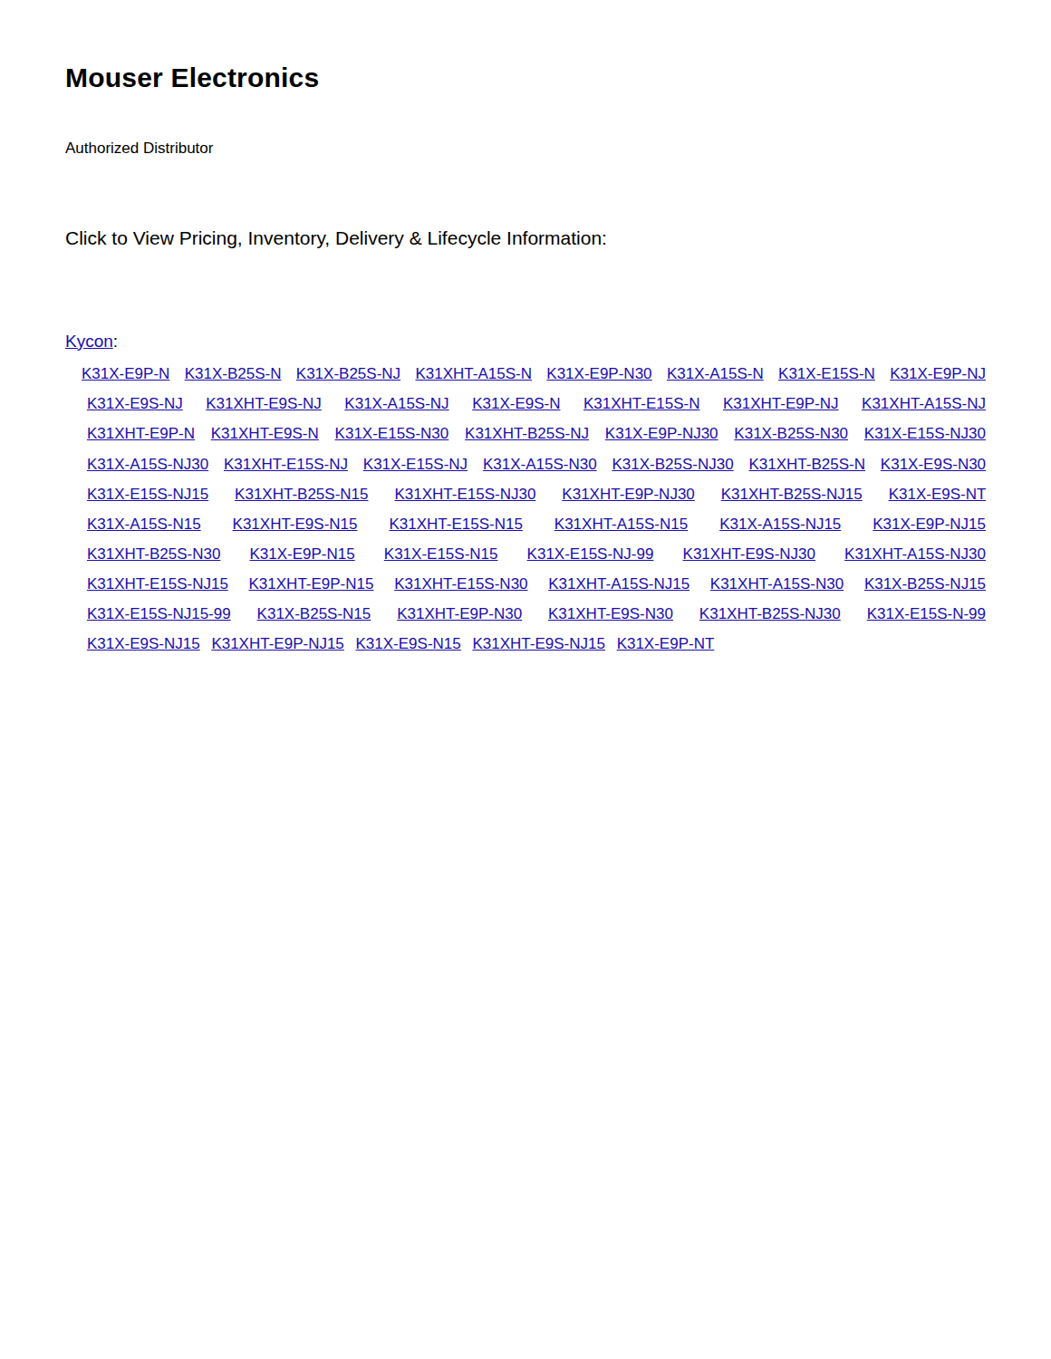Mouser Electronics
Authorized Distributor
Click to View Pricing, Inventory, Delivery & Lifecycle Information:
Kycon:
K31X-E9P-N K31X-B25S-N K31X-B25S-NJ K31XHT-A15S-N K31X-E9P-N30 K31X-A15S-N K31X-E15S-N K31X-E9P-NJ K31X-E9S-NJ K31XHT-E9S-NJ K31X-A15S-NJ K31X-E9S-N K31XHT-E15S-N K31XHT-E9P-NJ K31XHT-A15S-NJ K31XHT-E9P-N K31XHT-E9S-N K31X-E15S-N30 K31XHT-B25S-NJ K31X-E9P-NJ30 K31X-B25S-N30 K31X-E15S-NJ30 K31X-A15S-NJ30 K31XHT-E15S-NJ K31X-E15S-NJ K31X-A15S-N30 K31X-B25S-NJ30 K31XHT-B25S-N K31X-E9S-N30 K31X-E15S-NJ15 K31XHT-B25S-N15 K31XHT-E15S-NJ30 K31XHT-E9P-NJ30 K31XHT-B25S-NJ15 K31X-E9S-NT K31X-A15S-N15 K31XHT-E9S-N15 K31XHT-E15S-N15 K31XHT-A15S-N15 K31X-A15S-NJ15 K31X-E9P-NJ15 K31XHT-B25S-N30 K31X-E9P-N15 K31X-E15S-N15 K31X-E15S-NJ-99 K31XHT-E9S-NJ30 K31XHT-A15S-NJ30 K31XHT-E15S-NJ15 K31XHT-E9P-N15 K31XHT-E15S-N30 K31XHT-A15S-NJ15 K31XHT-A15S-N30 K31X-B25S-NJ15 K31X-E15S-NJ15-99 K31X-B25S-N15 K31XHT-E9P-N30 K31XHT-E9S-N30 K31XHT-B25S-NJ30 K31X-E15S-N-99 K31X-E9S-NJ15 K31XHT-E9P-NJ15 K31X-E9S-N15 K31XHT-E9S-NJ15 K31X-E9P-NT